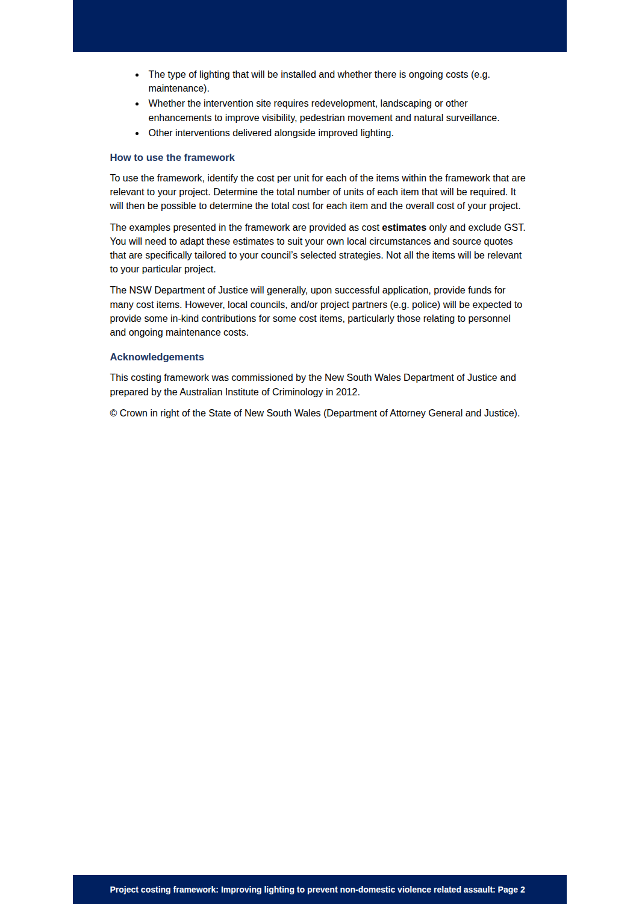The type of lighting that will be installed and whether there is ongoing costs (e.g. maintenance).
Whether the intervention site requires redevelopment, landscaping or other enhancements to improve visibility, pedestrian movement and natural surveillance.
Other interventions delivered alongside improved lighting.
How to use the framework
To use the framework, identify the cost per unit for each of the items within the framework that are relevant to your project. Determine the total number of units of each item that will be required. It will then be possible to determine the total cost for each item and the overall cost of your project.
The examples presented in the framework are provided as cost estimates only and exclude GST. You will need to adapt these estimates to suit your own local circumstances and source quotes that are specifically tailored to your council’s selected strategies. Not all the items will be relevant to your particular project.
The NSW Department of Justice will generally, upon successful application, provide funds for many cost items. However, local councils, and/or project partners (e.g. police) will be expected to provide some in-kind contributions for some cost items, particularly those relating to personnel and ongoing maintenance costs.
Acknowledgements
This costing framework was commissioned by the New South Wales Department of Justice and prepared by the Australian Institute of Criminology in 2012.
© Crown in right of the State of New South Wales (Department of Attorney General and Justice).
Project costing framework: Improving lighting to prevent non-domestic violence related assault: Page 2